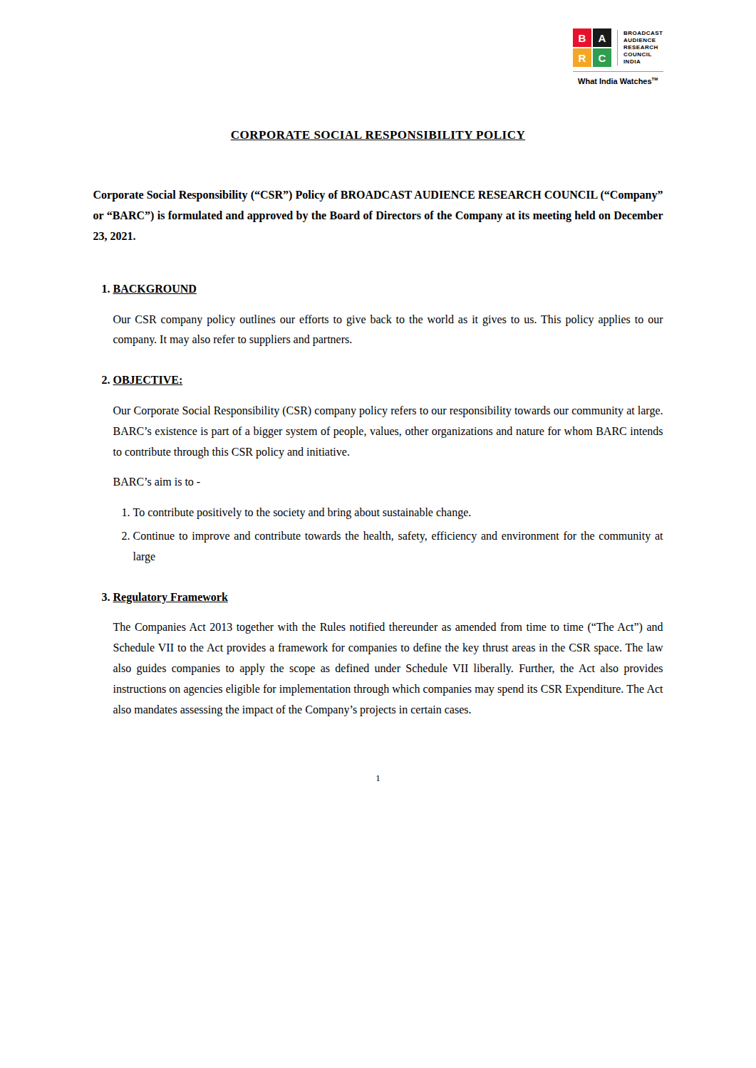B A R C
BROADCAST
AUDIENCE
RESEARCH
COUNCIL
INDIA
What India WatchesTM
CORPORATE SOCIAL RESPONSIBILITY POLICY
Corporate Social Responsibility (“CSR”) Policy of BROADCAST AUDIENCE RESEARCH COUNCIL (“Company” or “BARC”) is formulated and approved by the Board of Directors of the Company at its meeting held on December 23, 2021.
BACKGROUND
Our CSR company policy outlines our efforts to give back to the world as it gives to us. This policy applies to our company. It may also refer to suppliers and partners.
OBJECTIVE:
Our Corporate Social Responsibility (CSR) company policy refers to our responsibility towards our community at large. BARC’s existence is part of a bigger system of people, values, other organizations and nature for whom BARC intends to contribute through this CSR policy and initiative.
BARC’s aim is to -
To contribute positively to the society and bring about sustainable change.
Continue to improve and contribute towards the health, safety, efficiency and environment for the community at large
Regulatory Framework
The Companies Act 2013 together with the Rules notified thereunder as amended from time to time (“The Act”) and Schedule VII to the Act provides a framework for companies to define the key thrust areas in the CSR space. The law also guides companies to apply the scope as defined under Schedule VII liberally. Further, the Act also provides instructions on agencies eligible for implementation through which companies may spend its CSR Expenditure. The Act also mandates assessing the impact of the Company’s projects in certain cases.
1